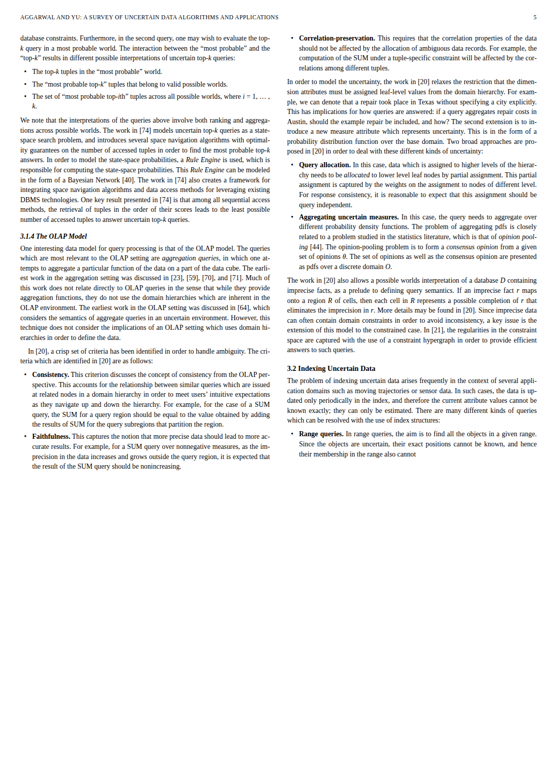Aggarwal and Yu: A Survey of Uncertain Data Algorithms and Applications 5
database constraints. Furthermore, in the second query, one may wish to evaluate the top-k query in a most probable world. The interaction between the “most probable” and the “top-k” results in different possible interpretations of uncertain top-k queries:
The top-k tuples in the “most probable” world.
The “most probable top-k” tuples that belong to valid possible worlds.
The set of “most probable top-ith” tuples across all possible worlds, where i = 1, … , k.
We note that the interpretations of the queries above involve both ranking and aggregations across possible worlds. The work in [74] models uncertain top-k queries as a state-space search problem, and introduces several space navigation algorithms with optimality guarantees on the number of accessed tuples in order to find the most probable top-k answers. In order to model the state-space probabilities, a Rule Engine is used, which is responsible for computing the state-space probabilities. This Rule Engine can be modeled in the form of a Bayesian Network [40]. The work in [74] also creates a framework for integrating space navigation algorithms and data access methods for leveraging existing DBMS technologies. One key result presented in [74] is that among all sequential access methods, the retrieval of tuples in the order of their scores leads to the least possible number of accessed tuples to answer uncertain top-k queries.
3.1.4 The OLAP Model
One interesting data model for query processing is that of the OLAP model. The queries which are most relevant to the OLAP setting are aggregation queries, in which one attempts to aggregate a particular function of the data on a part of the data cube. The earliest work in the aggregation setting was discussed in [23], [59], [70], and [71]. Much of this work does not relate directly to OLAP queries in the sense that while they provide aggregation functions, they do not use the domain hierarchies which are inherent in the OLAP environment. The earliest work in the OLAP setting was discussed in [64], which considers the semantics of aggregate queries in an uncertain environment. However, this technique does not consider the implications of an OLAP setting which uses domain hierarchies in order to define the data.
In [20], a crisp set of criteria has been identified in order to handle ambiguity. The criteria which are identified in [20] are as follows:
Consistency. This criterion discusses the concept of consistency from the OLAP perspective. This accounts for the relationship between similar queries which are issued at related nodes in a domain hierarchy in order to meet users’ intuitive expectations as they navigate up and down the hierarchy. For example, for the case of a SUM query, the SUM for a query region should be equal to the value obtained by adding the results of SUM for the query subregions that partition the region.
Faithfulness. This captures the notion that more precise data should lead to more accurate results. For example, for a SUM query over nonnegative measures, as the imprecision in the data increases and grows outside the query region, it is expected that the result of the SUM query should be nonincreasing.
Correlation-preservation. This requires that the correlation properties of the data should not be affected by the allocation of ambiguous data records. For example, the computation of the SUM under a tuple-specific constraint will be affected by the correlations among different tuples.
In order to model the uncertainty, the work in [20] relaxes the restriction that the dimension attributes must be assigned leaf-level values from the domain hierarchy. For example, we can denote that a repair took place in Texas without specifying a city explicitly. This has implications for how queries are answered: if a query aggregates repair costs in Austin, should the example repair be included, and how? The second extension is to introduce a new measure attribute which represents uncertainty. This is in the form of a probability distribution function over the base domain. Two broad approaches are proposed in [20] in order to deal with these different kinds of uncertainty:
Query allocation. In this case, data which is assigned to higher levels of the hierarchy needs to be allocated to lower level leaf nodes by partial assignment. This partial assignment is captured by the weights on the assignment to nodes of different level. For response consistency, it is reasonable to expect that this assignment should be query independent.
Aggregating uncertain measures. In this case, the query needs to aggregate over different probability density functions. The problem of aggregating pdfs is closely related to a problem studied in the statistics literature, which is that of opinion pooling [44]. The opinion-pooling problem is to form a consensus opinion from a given set of opinions θ. The set of opinions as well as the consensus opinion are presented as pdfs over a discrete domain O.
The work in [20] also allows a possible worlds interpretation of a database D containing imprecise facts, as a prelude to defining query semantics. If an imprecise fact r maps onto a region R of cells, then each cell in R represents a possible completion of r that eliminates the imprecision in r. More details may be found in [20]. Since imprecise data can often contain domain constraints in order to avoid inconsistency, a key issue is the extension of this model to the constrained case. In [21], the regularities in the constraint space are captured with the use of a constraint hypergraph in order to provide efficient answers to such queries.
3.2 Indexing Uncertain Data
The problem of indexing uncertain data arises frequently in the context of several application domains such as moving trajectories or sensor data. In such cases, the data is updated only periodically in the index, and therefore the current attribute values cannot be known exactly; they can only be estimated. There are many different kinds of queries which can be resolved with the use of index structures:
Range queries. In range queries, the aim is to find all the objects in a given range. Since the objects are uncertain, their exact positions cannot be known, and hence their membership in the range also cannot